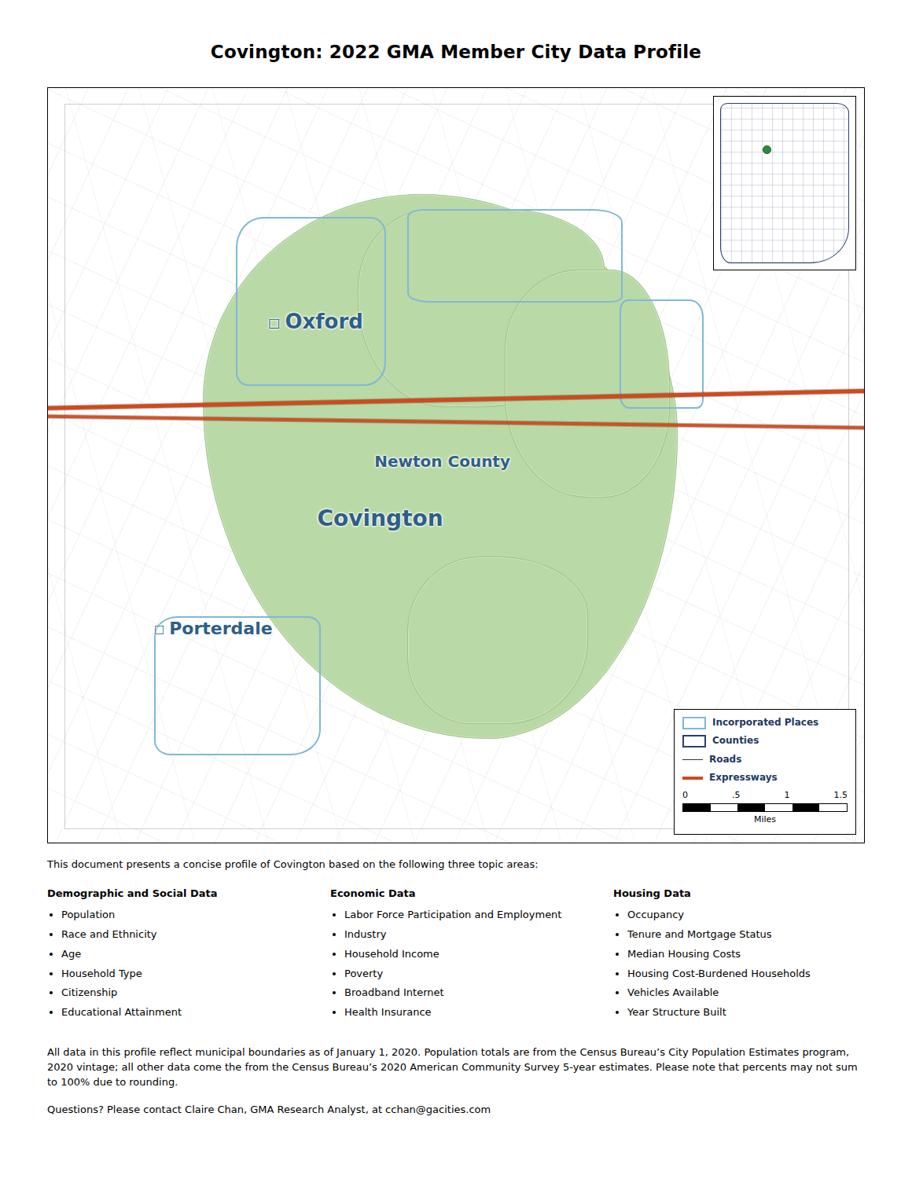Covington: 2022 GMA Member City Data Profile
Oxford
Newton County
Covington
Porterdale
Incorporated Places
Counties
Roads
Expressways
0.511.5
Miles
This document presents a concise profile of Covington based on the following three topic areas:
Demographic and Social Data
Population
Race and Ethnicity
Age
Household Type
Citizenship
Educational Attainment
Economic Data
Labor Force Participation and Employment
Industry
Household Income
Poverty
Broadband Internet
Health Insurance
Housing Data
Occupancy
Tenure and Mortgage Status
Median Housing Costs
Housing Cost-Burdened Households
Vehicles Available
Year Structure Built
All data in this profile reflect municipal boundaries as of January 1, 2020. Population totals are from the Census Bureau’s City Population Estimates program, 2020 vintage; all other data come the from the Census Bureau’s 2020 American Community Survey 5-year estimates. Please note that percents may not sum to 100% due to rounding.
Questions? Please contact Claire Chan, GMA Research Analyst, at cchan@gacities.com